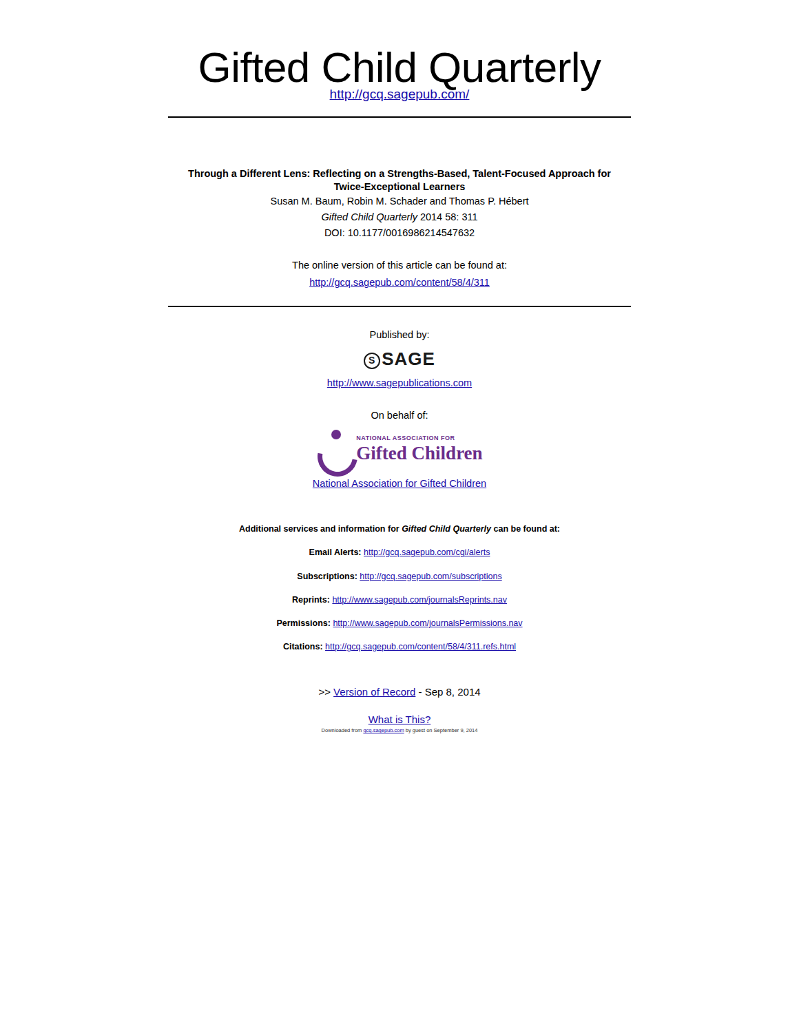Gifted Child Quarterly
http://gcq.sagepub.com/
Through a Different Lens: Reflecting on a Strengths-Based, Talent-Focused Approach for
Twice-Exceptional Learners
Susan M. Baum, Robin M. Schader and Thomas P. Hébert
Gifted Child Quarterly 2014 58: 311
DOI: 10.1177/0016986214547632
The online version of this article can be found at:
http://gcq.sagepub.com/content/58/4/311
Published by:
SSAGE
http://www.sagepublications.com
On behalf of:
NATIONAL ASSOCIATION FOR
Gifted Children
National Association for Gifted Children
Additional services and information for Gifted Child Quarterly can be found at:
Email Alerts: http://gcq.sagepub.com/cgi/alerts
Subscriptions: http://gcq.sagepub.com/subscriptions
Reprints: http://www.sagepub.com/journalsReprints.nav
Permissions: http://www.sagepub.com/journalsPermissions.nav
Citations: http://gcq.sagepub.com/content/58/4/311.refs.html
>> Version of Record - Sep 8, 2014
What is This?
Downloaded from gcq.sagepub.com by guest on September 9, 2014